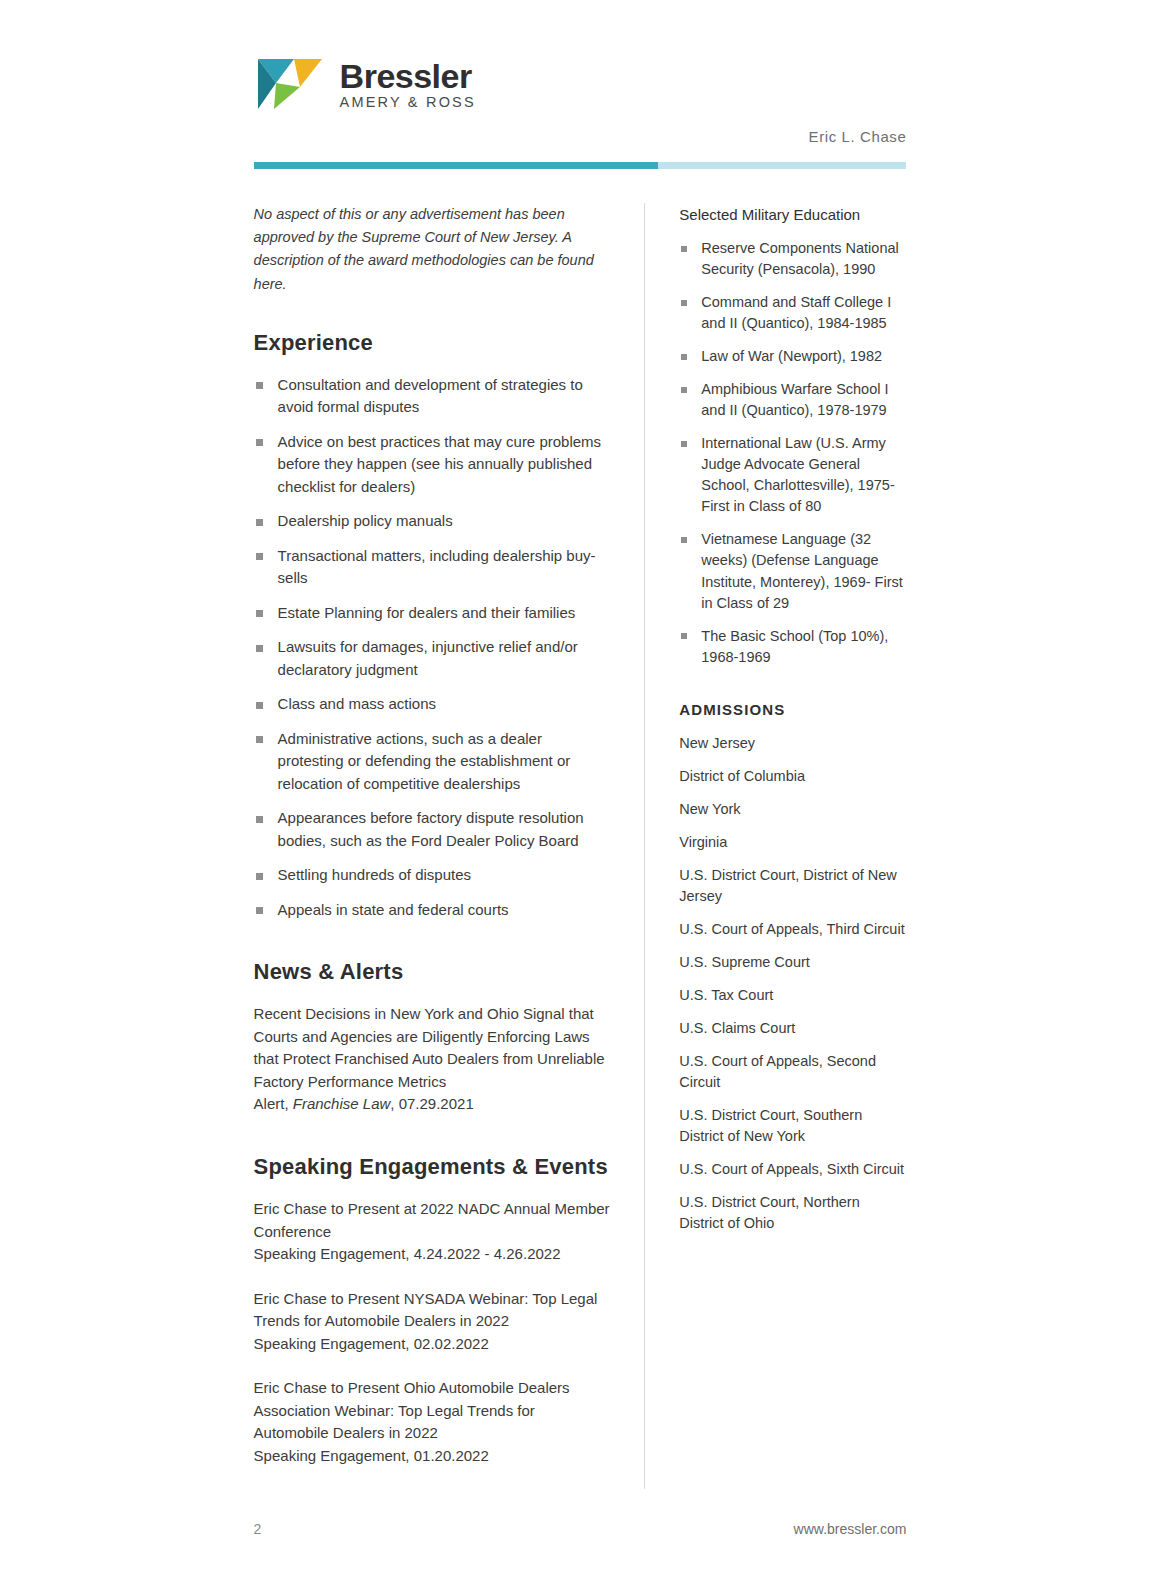Bressler AMERY & ROSS
Eric L. Chase
No aspect of this or any advertisement has been approved by the Supreme Court of New Jersey. A description of the award methodologies can be found here.
Experience
Consultation and development of strategies to avoid formal disputes
Advice on best practices that may cure problems before they happen (see his annually published checklist for dealers)
Dealership policy manuals
Transactional matters, including dealership buy-sells
Estate Planning for dealers and their families
Lawsuits for damages, injunctive relief and/or declaratory judgment
Class and mass actions
Administrative actions, such as a dealer protesting or defending the establishment or relocation of competitive dealerships
Appearances before factory dispute resolution bodies, such as the Ford Dealer Policy Board
Settling hundreds of disputes
Appeals in state and federal courts
News & Alerts
Recent Decisions in New York and Ohio Signal that Courts and Agencies are Diligently Enforcing Laws that Protect Franchised Auto Dealers from Unreliable Factory Performance Metrics
Alert, Franchise Law, 07.29.2021
Speaking Engagements & Events
Eric Chase to Present at 2022 NADC Annual Member Conference
Speaking Engagement, 4.24.2022 - 4.26.2022
Eric Chase to Present NYSADA Webinar: Top Legal Trends for Automobile Dealers in 2022
Speaking Engagement, 02.02.2022
Eric Chase to Present Ohio Automobile Dealers Association Webinar: Top Legal Trends for Automobile Dealers in 2022
Speaking Engagement, 01.20.2022
Selected Military Education
Reserve Components National Security (Pensacola), 1990
Command and Staff College I and II (Quantico), 1984-1985
Law of War (Newport), 1982
Amphibious Warfare School I and II (Quantico), 1978-1979
International Law (U.S. Army Judge Advocate General School, Charlottesville), 1975- First in Class of 80
Vietnamese Language (32 weeks) (Defense Language Institute, Monterey), 1969- First in Class of 29
The Basic School (Top 10%), 1968-1969
Admissions
New Jersey
District of Columbia
New York
Virginia
U.S. District Court, District of New Jersey
U.S. Court of Appeals, Third Circuit
U.S. Supreme Court
U.S. Tax Court
U.S. Claims Court
U.S. Court of Appeals, Second Circuit
U.S. District Court, Southern District of New York
U.S. Court of Appeals, Sixth Circuit
U.S. District Court, Northern District of Ohio
2 www.bressler.com